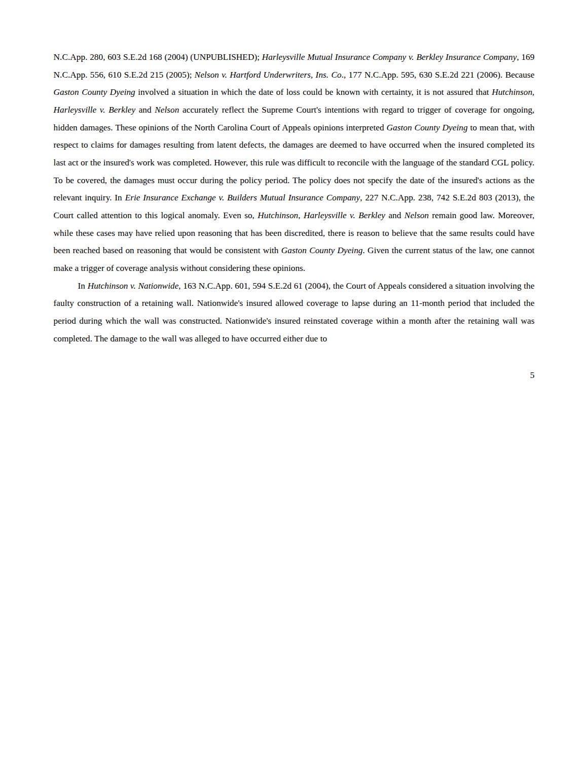N.C.App. 280, 603 S.E.2d 168 (2004) (UNPUBLISHED); Harleysville Mutual Insurance Company v. Berkley Insurance Company, 169 N.C.App. 556, 610 S.E.2d 215 (2005); Nelson v. Hartford Underwriters, Ins. Co., 177 N.C.App. 595, 630 S.E.2d 221 (2006). Because Gaston County Dyeing involved a situation in which the date of loss could be known with certainty, it is not assured that Hutchinson, Harleysville v. Berkley and Nelson accurately reflect the Supreme Court's intentions with regard to trigger of coverage for ongoing, hidden damages. These opinions of the North Carolina Court of Appeals opinions interpreted Gaston County Dyeing to mean that, with respect to claims for damages resulting from latent defects, the damages are deemed to have occurred when the insured completed its last act or the insured's work was completed. However, this rule was difficult to reconcile with the language of the standard CGL policy. To be covered, the damages must occur during the policy period. The policy does not specify the date of the insured's actions as the relevant inquiry. In Erie Insurance Exchange v. Builders Mutual Insurance Company, 227 N.C.App. 238, 742 S.E.2d 803 (2013), the Court called attention to this logical anomaly. Even so, Hutchinson, Harleysville v. Berkley and Nelson remain good law. Moreover, while these cases may have relied upon reasoning that has been discredited, there is reason to believe that the same results could have been reached based on reasoning that would be consistent with Gaston County Dyeing. Given the current status of the law, one cannot make a trigger of coverage analysis without considering these opinions.
In Hutchinson v. Nationwide, 163 N.C.App. 601, 594 S.E.2d 61 (2004), the Court of Appeals considered a situation involving the faulty construction of a retaining wall. Nationwide's insured allowed coverage to lapse during an 11-month period that included the period during which the wall was constructed. Nationwide's insured reinstated coverage within a month after the retaining wall was completed. The damage to the wall was alleged to have occurred either due to
5